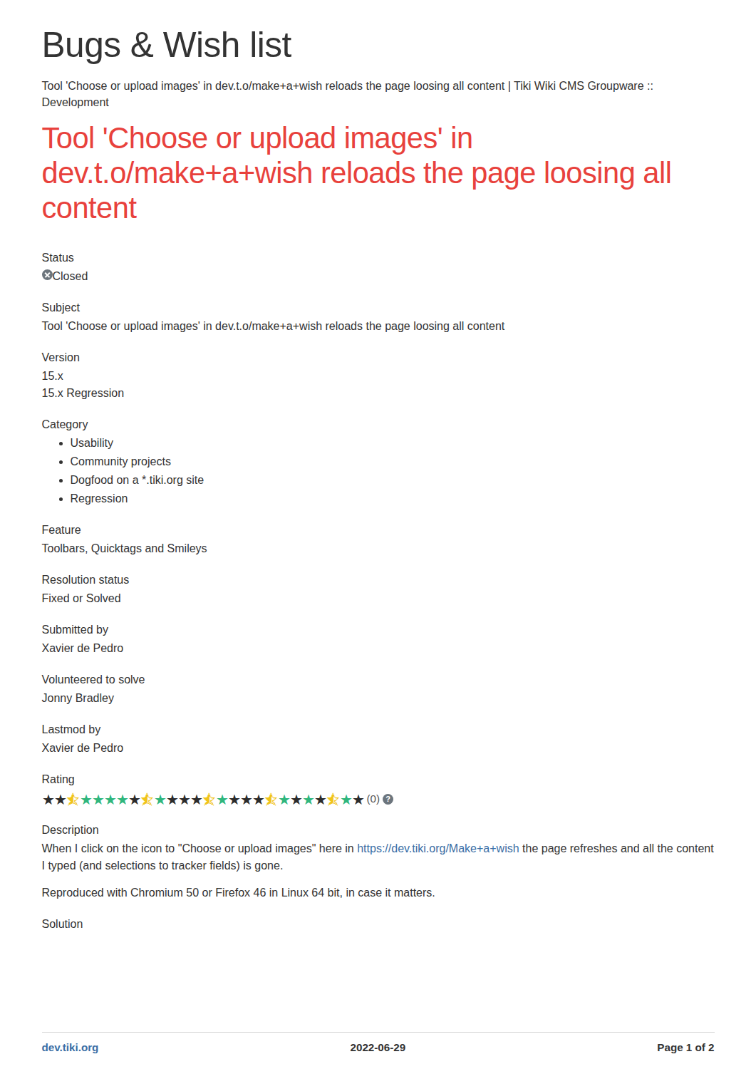Bugs & Wish list
Tool 'Choose or upload images' in dev.t.o/make+a+wish reloads the page loosing all content | Tiki Wiki CMS Groupware :: Development
Tool 'Choose or upload images' in dev.t.o/make+a+wish reloads the page loosing all content
Status Closed
Subject Tool 'Choose or upload images' in dev.t.o/make+a+wish reloads the page loosing all content
Version 15.x 15.x Regression
Category
Usability
Community projects
Dogfood on a *.tiki.org site
Regression
Feature Toolbars, Quicktags and Smileys
Resolution status Fixed or Solved
Submitted by Xavier de Pedro
Volunteered to solve Jonny Bradley
Lastmod by Xavier de Pedro
Rating
★★⯪★★★★★⯪★★★★⯪★★★★⯪★★★★⯪★★ (0) ?
Description
When I click on the icon to "Choose or upload images" here in https://dev.tiki.org/Make+a+wish the page refreshes and all the content I typed (and selections to tracker fields) is gone.
Reproduced with Chromium 50 or Firefox 46 in Linux 64 bit, in case it matters.
Solution
dev.tiki.org
2022-06-29
Page 1 of 2